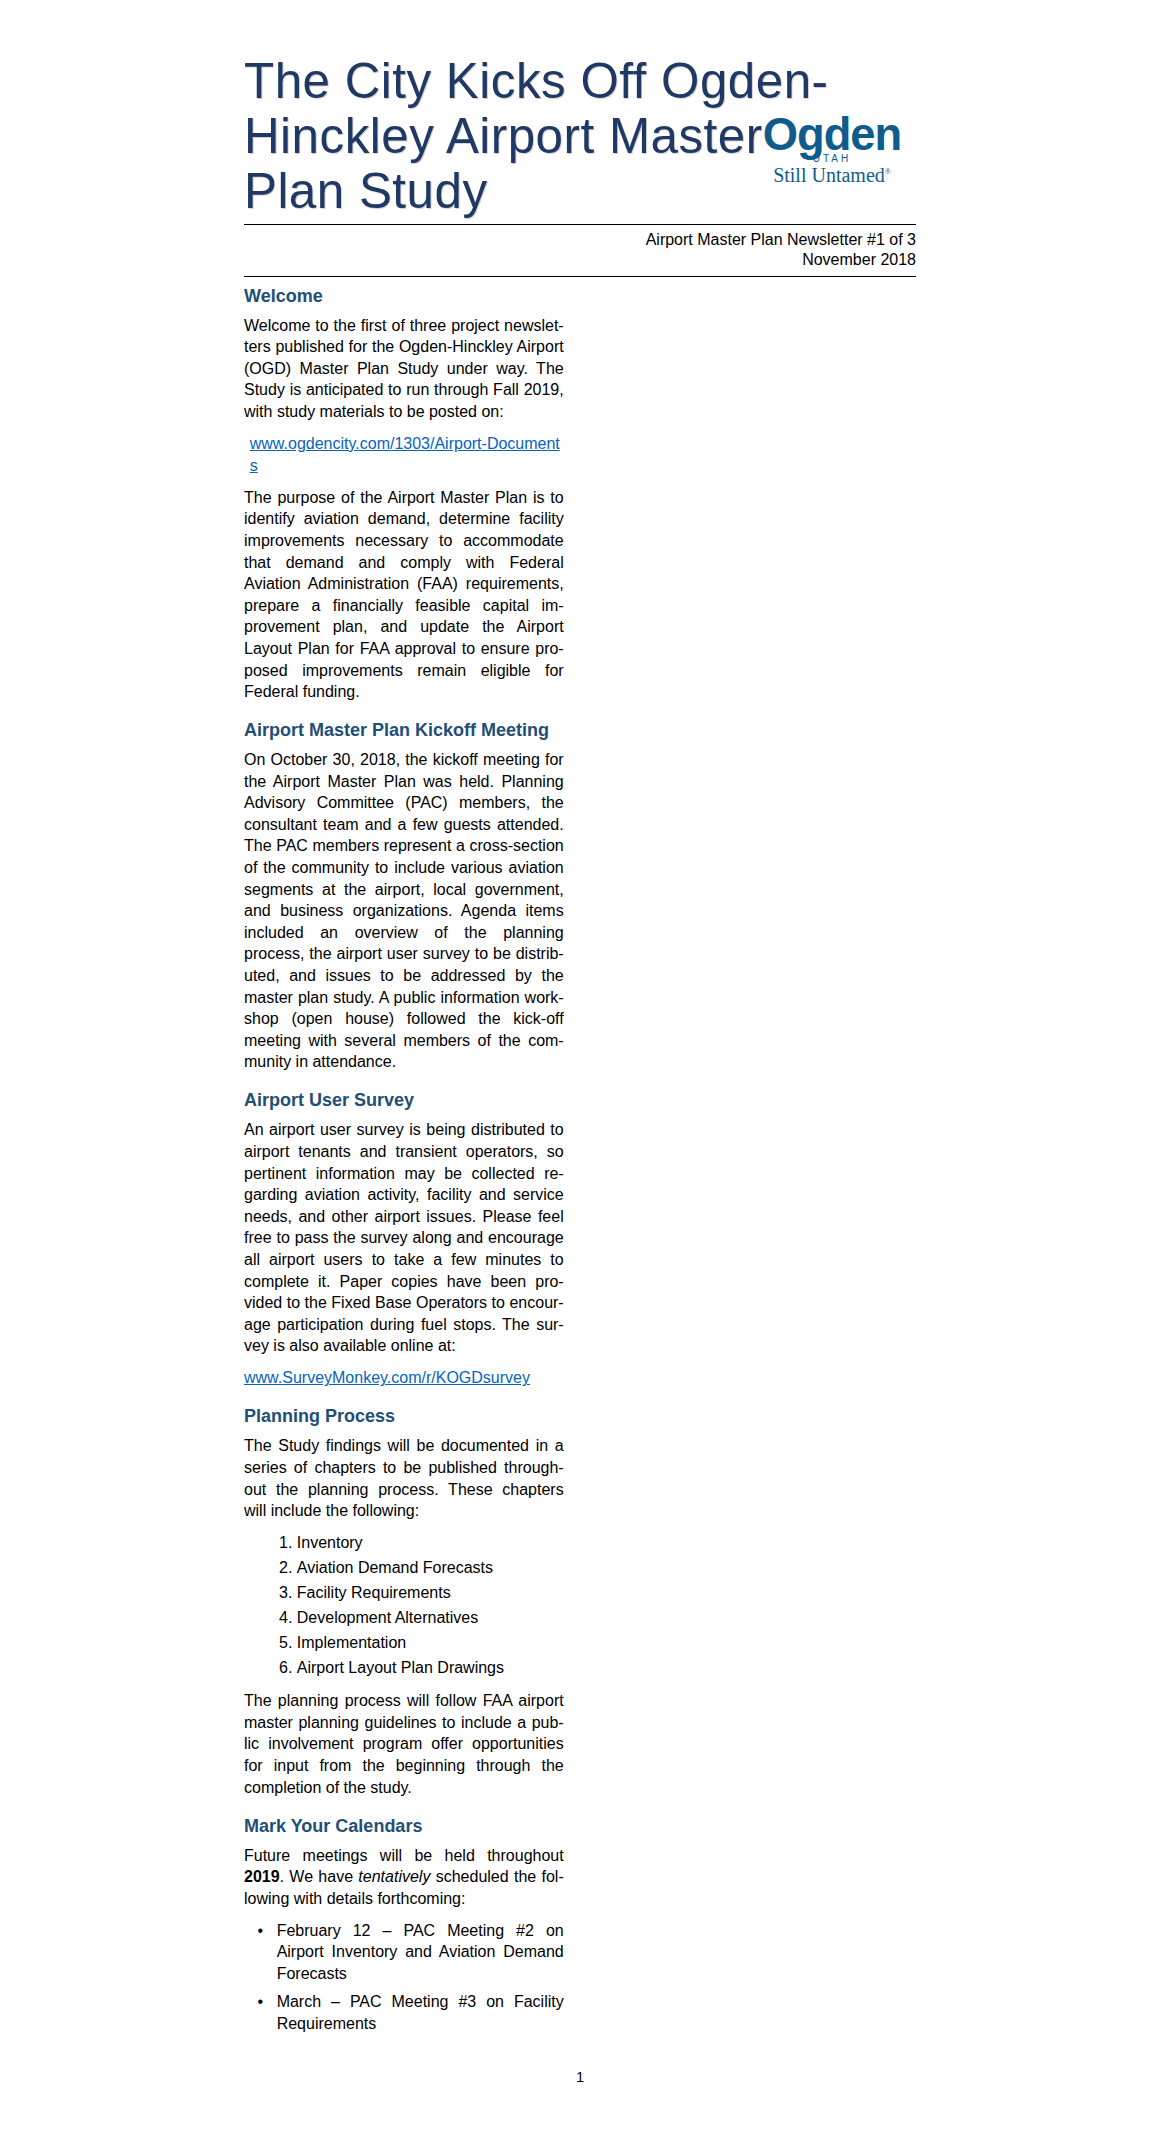The City Kicks Off Ogden-Hinckley Airport Master Plan Study
Ogden
UTAH
Still Untamed®
Airport Master Plan Newsletter #1 of 3
November 2018
Welcome
Welcome to the first of three project newsletters published for the Ogden-Hinckley Airport (OGD) Master Plan Study under way. The Study is anticipated to run through Fall 2019, with study materials to be posted on:
www.ogdencity.com/1303/Airport-Documents
The purpose of the Airport Master Plan is to identify aviation demand, determine facility improvements necessary to accommodate that demand and comply with Federal Aviation Administration (FAA) requirements, prepare a financially feasible capital improvement plan, and update the Airport Layout Plan for FAA approval to ensure proposed improvements remain eligible for Federal funding.
Airport Master Plan Kickoff Meeting
On October 30, 2018, the kickoff meeting for the Airport Master Plan was held. Planning Advisory Committee (PAC) members, the consultant team and a few guests attended. The PAC members represent a cross-section of the community to include various aviation segments at the airport, local government, and business organizations. Agenda items included an overview of the planning process, the airport user survey to be distributed, and issues to be addressed by the master plan study. A public information workshop (open house) followed the kick-off meeting with several members of the community in attendance.
Airport User Survey
An airport user survey is being distributed to airport tenants and transient operators, so pertinent information may be collected regarding aviation activity, facility and service needs, and other airport issues. Please feel free to pass the survey along and encourage all airport users to take a few minutes to complete it. Paper copies have been provided to the Fixed Base Operators to encourage participation during fuel stops. The survey is also available online at:
www.SurveyMonkey.com/r/KOGDsurvey
Planning Process
The Study findings will be documented in a series of chapters to be published throughout the planning process. These chapters will include the following:
Inventory
Aviation Demand Forecasts
Facility Requirements
Development Alternatives
Implementation
Airport Layout Plan Drawings
The planning process will follow FAA airport master planning guidelines to include a public involvement program offer opportunities for input from the beginning through the completion of the study.
Mark Your Calendars
Future meetings will be held throughout 2019. We have tentatively scheduled the following with details forthcoming:
February 12 – PAC Meeting #2 on Airport Inventory and Aviation Demand Forecasts
March – PAC Meeting #3 on Facility Requirements
1